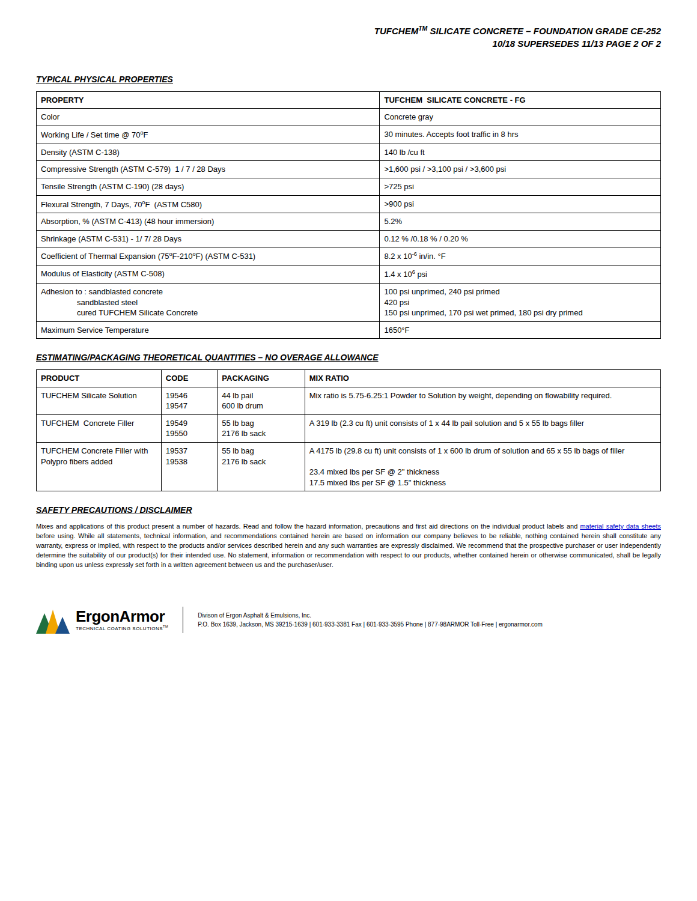TUFCHEMTM SILICATE CONCRETE – FOUNDATION GRADE CE-252
10/18 SUPERSEDES 11/13 PAGE 2 OF 2
TYPICAL PHYSICAL PROPERTIES
| PROPERTY | TUFCHEM SILICATE CONCRETE - FG |
| --- | --- |
| Color | Concrete gray |
| Working Life / Set time @ 70 o F | 30 minutes. Accepts foot traffic in 8 hrs |
| Density (ASTM C-138) | 140 lb /cu ft |
| Compressive Strength (ASTM C-579) 1 / 7 / 28 Days | >1,600 psi / >3,100 psi / >3,600 psi |
| Tensile Strength (ASTM C-190) (28 days) | >725 psi |
| Flexural Strength, 7 Days, 70 o F (ASTM C580) | >900 psi |
| Absorption, % (ASTM C-413) (48 hour immersion) | 5.2% |
| Shrinkage (ASTM C-531) - 1/ 7/ 28 Days | 0.12 % /0.18 % / 0.20 % |
| Coefficient of Thermal Expansion (75 o F-210 o F) (ASTM C-531) | 8.2 x 10 -6 in/in. °F |
| Modulus of Elasticity (ASTM C-508) | 1.4 x 10 6 psi |
| Adhesion to : sandblasted concrete sandblasted steel cured TUFCHEM Silicate Concrete | 100 psi unprimed, 240 psi primed 420 psi 150 psi unprimed, 170 psi wet primed, 180 psi dry primed |
| Maximum Service Temperature | 1650°F |
ESTIMATING/PACKAGING THEORETICAL QUANTITIES – NO OVERAGE ALLOWANCE
| PRODUCT | CODE | PACKAGING | MIX RATIO |
| --- | --- | --- | --- |
| TUFCHEM Silicate Solution | 19546 19547 | 44 lb pail 600 lb drum | Mix ratio is 5.75-6.25:1 Powder to Solution by weight, depending on flowability required. |
| TUFCHEM Concrete Filler | 19549 19550 | 55 lb bag 2176 lb sack | A 319 lb (2.3 cu ft) unit consists of 1 x 44 lb pail solution and 5 x 55 lb bags filler |
| TUFCHEM Concrete Filler with Polypro fibers added | 19537 19538 | 55 lb bag 2176 lb sack | A 4175 lb (29.8 cu ft) unit consists of 1 x 600 lb drum of solution and 65 x 55 lb bags of filler 23.4 mixed lbs per SF @ 2" thickness 17.5 mixed lbs per SF @ 1.5" thickness |
SAFETY PRECAUTIONS / DISCLAIMER
Mixes and applications of this product present a number of hazards. Read and follow the hazard information, precautions and first aid directions on the individual product labels and material safety data sheets before using. While all statements, technical information, and recommendations contained herein are based on information our company believes to be reliable, nothing contained herein shall constitute any warranty, express or implied, with respect to the products and/or services described herein and any such warranties are expressly disclaimed. We recommend that the prospective purchaser or user independently determine the suitability of our product(s) for their intended use. No statement, information or recommendation with respect to our products, whether contained herein or otherwise communicated, shall be legally binding upon us unless expressly set forth in a written agreement between us and the purchaser/user.
ErgonArmor
TECHNICAL COATING SOLUTIONSTM
Divison of Ergon Asphalt & Emulsions, Inc.
P.O. Box 1639, Jackson, MS 39215-1639 | 601-933-3381 Fax | 601-933-3595 Phone | 877-98ARMOR Toll-Free | ergonarmor.com